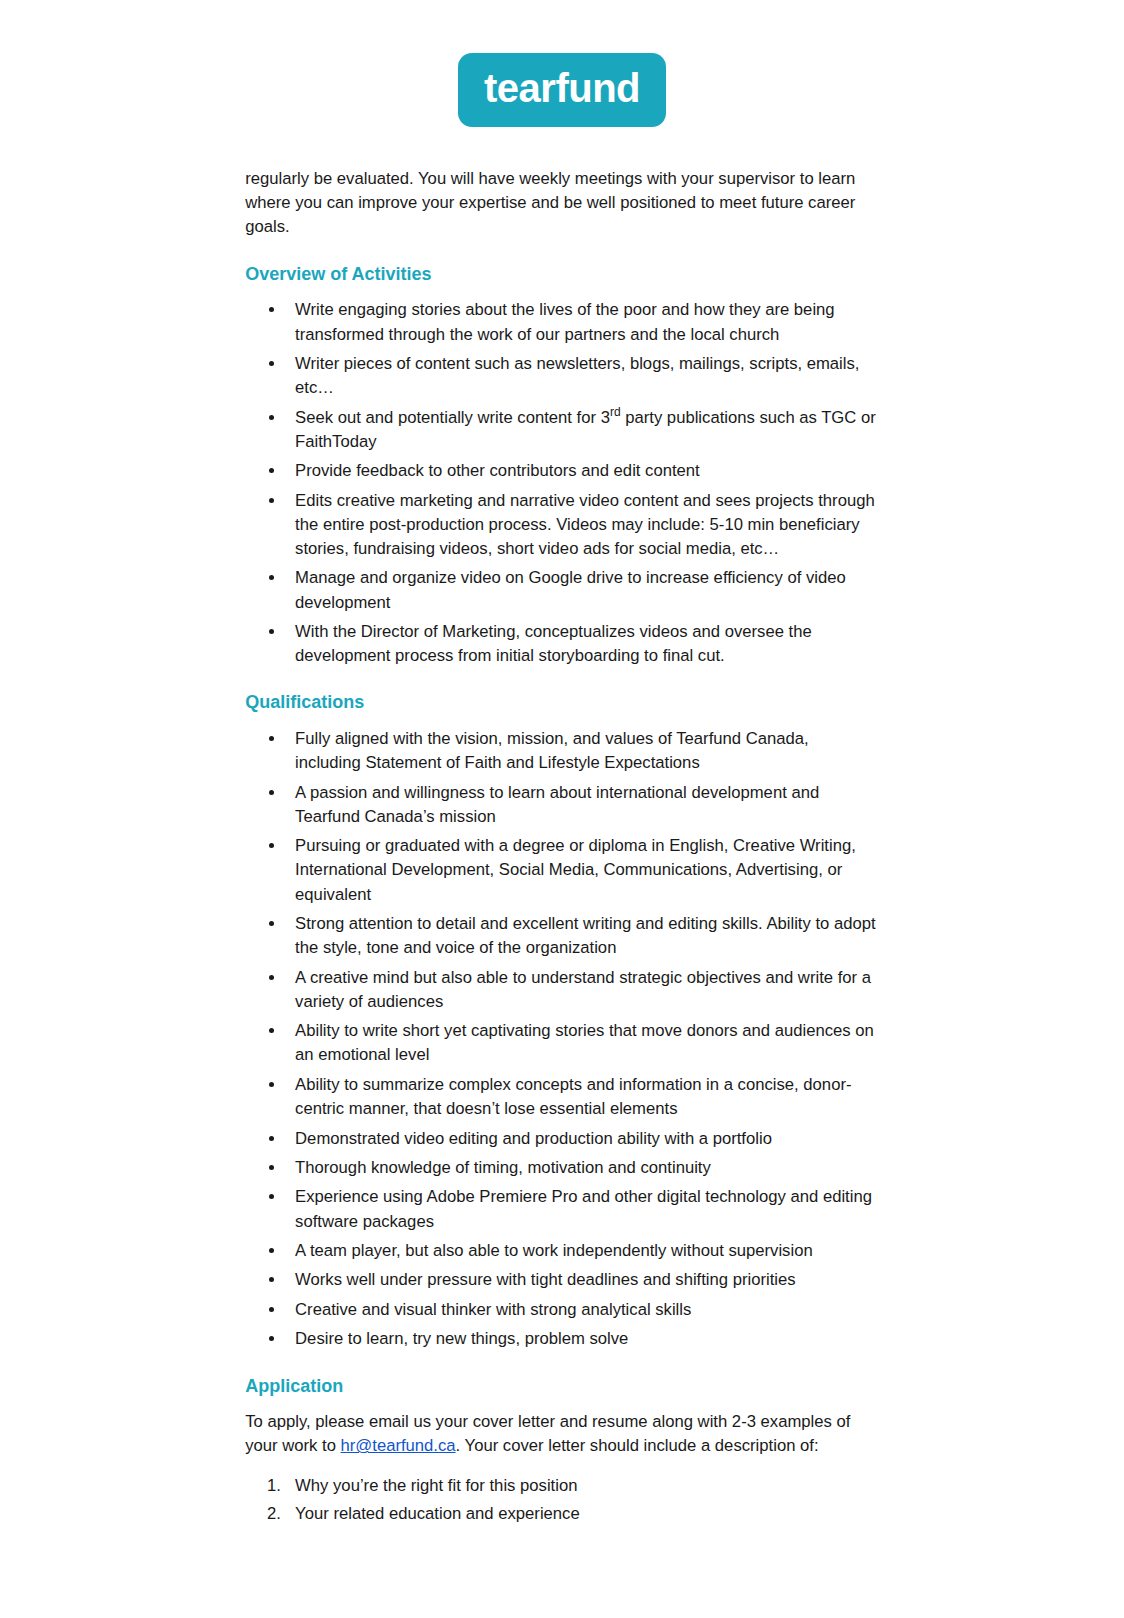tearfund
regularly be evaluated. You will have weekly meetings with your supervisor to learn where you can improve your expertise and be well positioned to meet future career goals.
Overview of Activities
Write engaging stories about the lives of the poor and how they are being transformed through the work of our partners and the local church
Writer pieces of content such as newsletters, blogs, mailings, scripts, emails, etc…
Seek out and potentially write content for 3rd party publications such as TGC or FaithToday
Provide feedback to other contributors and edit content
Edits creative marketing and narrative video content and sees projects through the entire post-production process. Videos may include: 5-10 min beneficiary stories, fundraising videos, short video ads for social media, etc…
Manage and organize video on Google drive to increase efficiency of video development
With the Director of Marketing, conceptualizes videos and oversee the development process from initial storyboarding to final cut.
Qualifications
Fully aligned with the vision, mission, and values of Tearfund Canada, including Statement of Faith and Lifestyle Expectations
A passion and willingness to learn about international development and Tearfund Canada’s mission
Pursuing or graduated with a degree or diploma in English, Creative Writing, International Development, Social Media, Communications, Advertising, or equivalent
Strong attention to detail and excellent writing and editing skills. Ability to adopt the style, tone and voice of the organization
A creative mind but also able to understand strategic objectives and write for a variety of audiences
Ability to write short yet captivating stories that move donors and audiences on an emotional level
Ability to summarize complex concepts and information in a concise, donor-centric manner, that doesn’t lose essential elements
Demonstrated video editing and production ability with a portfolio
Thorough knowledge of timing, motivation and continuity
Experience using Adobe Premiere Pro and other digital technology and editing software packages
A team player, but also able to work independently without supervision
Works well under pressure with tight deadlines and shifting priorities
Creative and visual thinker with strong analytical skills
Desire to learn, try new things, problem solve
Application
To apply, please email us your cover letter and resume along with 2-3 examples of your work to hr@tearfund.ca. Your cover letter should include a description of:
Why you’re the right fit for this position
Your related education and experience